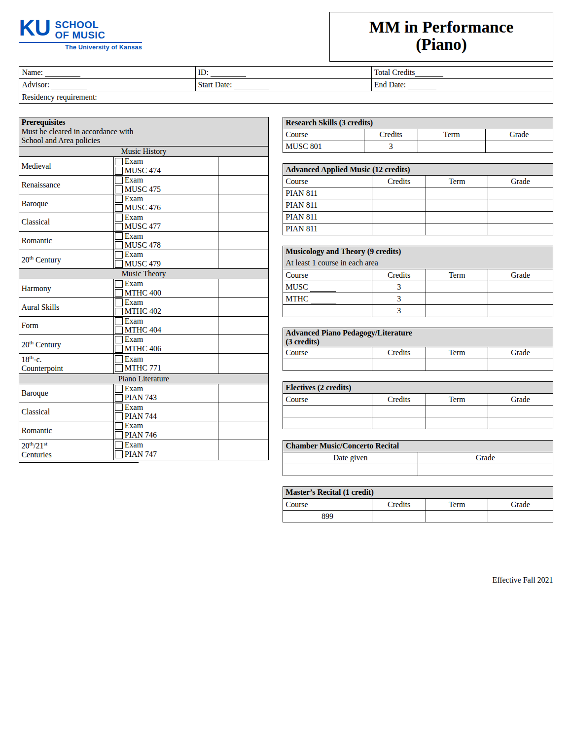KU SCHOOL
OF MUSIC
The University of Kansas
MM in Performance
(Piano)
| Name: | ID: | Total Credits |
| Advisor: | Start Date: | End Date: |
| Residency requirement: |
| Prerequisites |
| Must be cleared in accordance with School and Area policies |
| Music History |
| Medieval | Exam MUSC 474 | |
| Renaissance | Exam MUSC 475 | |
| Baroque | Exam MUSC 476 | |
| Classical | Exam MUSC 477 | |
| Romantic | Exam MUSC 478 | |
| 20 th Century | Exam MUSC 479 | |
| Music Theory |
| Harmony | Exam MTHC 400 | |
| Aural Skills | Exam MTHC 402 | |
| Form | Exam MTHC 404 | |
| 20 th Century | Exam MTHC 406 | |
| 18 th -c. Counterpoint | Exam MTHC 771 | |
| Piano Literature |
| Baroque | Exam PIAN 743 | |
| Classical | Exam PIAN 744 | |
| Romantic | Exam PIAN 746 | |
| 20 th /21 st Centuries | Exam PIAN 747 | |
| Research Skills (3 credits) |
| Course | Credits | Term | Grade |
| MUSC 801 | 3 | | |
| Advanced Applied Music (12 credits) |
| Course | Credits | Term | Grade |
| PIAN 811 | | | |
| PIAN 811 | | | |
| PIAN 811 | | | |
| PIAN 811 | | | |
| Musicology and Theory (9 credits) |
| At least 1 course in each area |
| Course | Credits | Term | Grade |
| MUSC | 3 | | |
| MTHC | 3 | | |
| | 3 | | |
| Advanced Piano Pedagogy/Literature (3 credits) |
| Course | Credits | Term | Grade |
| Electives (2 credits) |
| Course | Credits | Term | Grade |
| Chamber Music/Concerto Recital |
| Date given | Grade |
| Master’s Recital (1 credit) |
| Course | Credits | Term | Grade |
| 899 | | | |
Effective Fall 2021